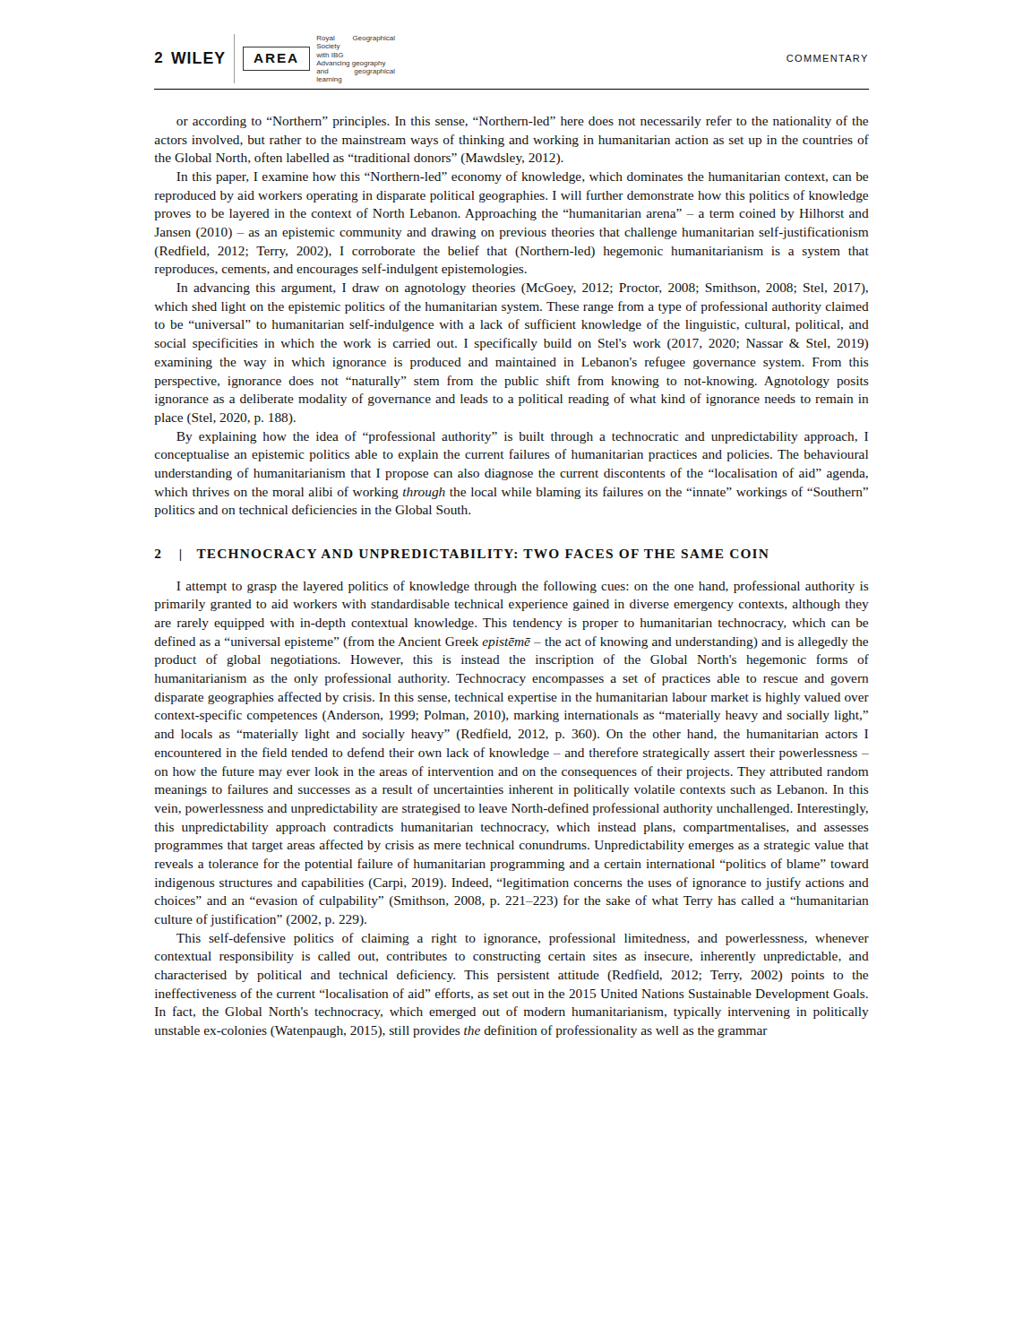2 WILEY AREA Royal Geographical Society
with IBG
Advancing geography
and geographical learning
Commentary
or according to “Northern” principles. In this sense, “Northern-led” here does not necessarily refer to the nationality of the actors involved, but rather to the mainstream ways of thinking and working in humanitarian action as set up in the countries of the Global North, often labelled as “traditional donors” (Mawdsley, 2012).
In this paper, I examine how this “Northern-led” economy of knowledge, which dominates the humanitarian context, can be reproduced by aid workers operating in disparate political geographies. I will further demonstrate how this politics of knowledge proves to be layered in the context of North Lebanon. Approaching the “humanitarian arena” – a term coined by Hilhorst and Jansen (2010) – as an epistemic community and drawing on previous theories that challenge humanitarian self-justificationism (Redfield, 2012; Terry, 2002), I corroborate the belief that (Northern-led) hegemonic humanitarianism is a system that reproduces, cements, and encourages self-indulgent epistemologies.
In advancing this argument, I draw on agnotology theories (McGoey, 2012; Proctor, 2008; Smithson, 2008; Stel, 2017), which shed light on the epistemic politics of the humanitarian system. These range from a type of professional authority claimed to be “universal” to humanitarian self-indulgence with a lack of sufficient knowledge of the linguistic, cultural, political, and social specificities in which the work is carried out. I specifically build on Stel's work (2017, 2020; Nassar & Stel, 2019) examining the way in which ignorance is produced and maintained in Lebanon's refugee governance system. From this perspective, ignorance does not “naturally” stem from the public shift from knowing to not-knowing. Agnotology posits ignorance as a deliberate modality of governance and leads to a political reading of what kind of ignorance needs to remain in place (Stel, 2020, p. 188).
By explaining how the idea of “professional authority” is built through a technocratic and unpredictability approach, I conceptualise an epistemic politics able to explain the current failures of humanitarian practices and policies. The behavioural understanding of humanitarianism that I propose can also diagnose the current discontents of the “localisation of aid” agenda, which thrives on the moral alibi of working through the local while blaming its failures on the “innate” workings of “Southern” politics and on technical deficiencies in the Global South.
2| Technocracy and unpredictability: two faces of the same coin
I attempt to grasp the layered politics of knowledge through the following cues: on the one hand, professional authority is primarily granted to aid workers with standardisable technical experience gained in diverse emergency contexts, although they are rarely equipped with in-depth contextual knowledge. This tendency is proper to humanitarian technocracy, which can be defined as a “universal episteme” (from the Ancient Greek epistēmē – the act of knowing and understanding) and is allegedly the product of global negotiations. However, this is instead the inscription of the Global North's hegemonic forms of humanitarianism as the only professional authority. Technocracy encompasses a set of practices able to rescue and govern disparate geographies affected by crisis. In this sense, technical expertise in the humanitarian labour market is highly valued over context-specific competences (Anderson, 1999; Polman, 2010), marking internationals as “materially heavy and socially light,” and locals as “materially light and socially heavy” (Redfield, 2012, p. 360). On the other hand, the humanitarian actors I encountered in the field tended to defend their own lack of knowledge – and therefore strategically assert their powerlessness – on how the future may ever look in the areas of intervention and on the consequences of their projects. They attributed random meanings to failures and successes as a result of uncertainties inherent in politically volatile contexts such as Lebanon. In this vein, powerlessness and unpredictability are strategised to leave North-defined professional authority unchallenged. Interestingly, this unpredictability approach contradicts humanitarian technocracy, which instead plans, compartmentalises, and assesses programmes that target areas affected by crisis as mere technical conundrums. Unpredictability emerges as a strategic value that reveals a tolerance for the potential failure of humanitarian programming and a certain international “politics of blame” toward indigenous structures and capabilities (Carpi, 2019). Indeed, “legitimation concerns the uses of ignorance to justify actions and choices” and an “evasion of culpability” (Smithson, 2008, p. 221–223) for the sake of what Terry has called a “humanitarian culture of justification” (2002, p. 229).
This self-defensive politics of claiming a right to ignorance, professional limitedness, and powerlessness, whenever contextual responsibility is called out, contributes to constructing certain sites as insecure, inherently unpredictable, and characterised by political and technical deficiency. This persistent attitude (Redfield, 2012; Terry, 2002) points to the ineffectiveness of the current “localisation of aid” efforts, as set out in the 2015 United Nations Sustainable Development Goals. In fact, the Global North's technocracy, which emerged out of modern humanitarianism, typically intervening in politically unstable ex-colonies (Watenpaugh, 2015), still provides the definition of professionality as well as the grammar